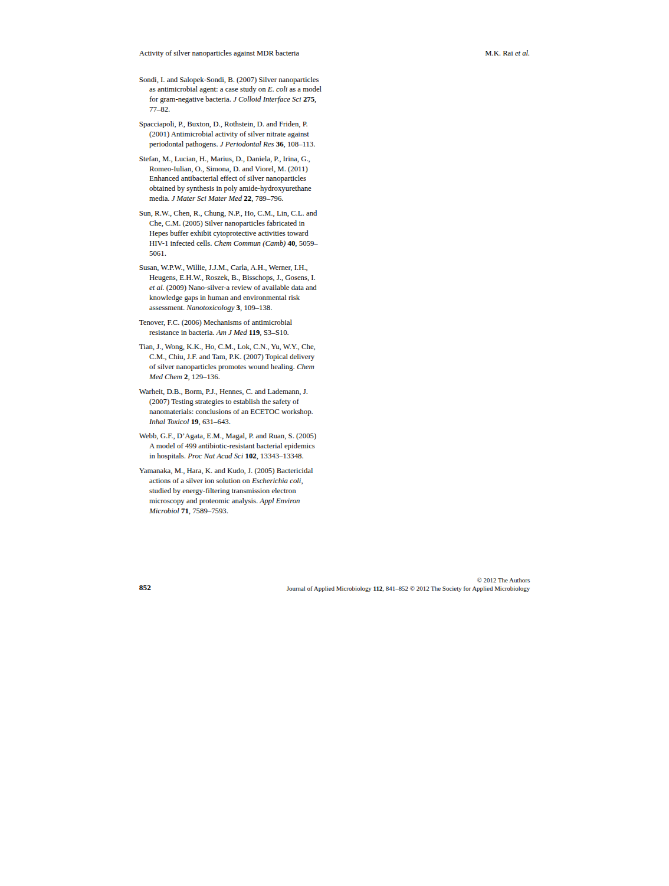Activity of silver nanoparticles against MDR bacteria M.K. Rai et al.
Sondi, I. and Salopek-Sondi, B. (2007) Silver nanoparticles as antimicrobial agent: a case study on E. coli as a model for gram-negative bacteria. J Colloid Interface Sci 275, 77–82.
Spacciapoli, P., Buxton, D., Rothstein, D. and Friden, P. (2001) Antimicrobial activity of silver nitrate against periodontal pathogens. J Periodontal Res 36, 108–113.
Stefan, M., Lucian, H., Marius, D., Daniela, P., Irina, G., Romeo-Iulian, O., Simona, D. and Viorel, M. (2011) Enhanced antibacterial effect of silver nanoparticles obtained by synthesis in poly amide-hydroxyurethane media. J Mater Sci Mater Med 22, 789–796.
Sun, R.W., Chen, R., Chung, N.P., Ho, C.M., Lin, C.L. and Che, C.M. (2005) Silver nanoparticles fabricated in Hepes buffer exhibit cytoprotective activities toward HIV-1 infected cells. Chem Commun (Camb) 40, 5059–5061.
Susan, W.P.W., Willie, J.J.M., Carla, A.H., Werner, I.H., Heugens, E.H.W., Roszek, B., Bisschops, J., Gosens, I. et al. (2009) Nano-silver-a review of available data and knowledge gaps in human and environmental risk assessment. Nanotoxicology 3, 109–138.
Tenover, F.C. (2006) Mechanisms of antimicrobial resistance in bacteria. Am J Med 119, S3–S10.
Tian, J., Wong, K.K., Ho, C.M., Lok, C.N., Yu, W.Y., Che, C.M., Chiu, J.F. and Tam, P.K. (2007) Topical delivery of silver nanoparticles promotes wound healing. Chem Med Chem 2, 129–136.
Warheit, D.B., Borm, P.J., Hennes, C. and Lademann, J. (2007) Testing strategies to establish the safety of nanomaterials: conclusions of an ECETOC workshop. Inhal Toxicol 19, 631–643.
Webb, G.F., D’Agata, E.M., Magal, P. and Ruan, S. (2005) A model of 499 antibiotic-resistant bacterial epidemics in hospitals. Proc Nat Acad Sci 102, 13343–13348.
Yamanaka, M., Hara, K. and Kudo, J. (2005) Bactericidal actions of a silver ion solution on Escherichia coli, studied by energy-filtering transmission electron microscopy and proteomic analysis. Appl Environ Microbiol 71, 7589–7593.
852 © 2012 The Authors Journal of Applied Microbiology 112, 841–852 © 2012 The Society for Applied Microbiology